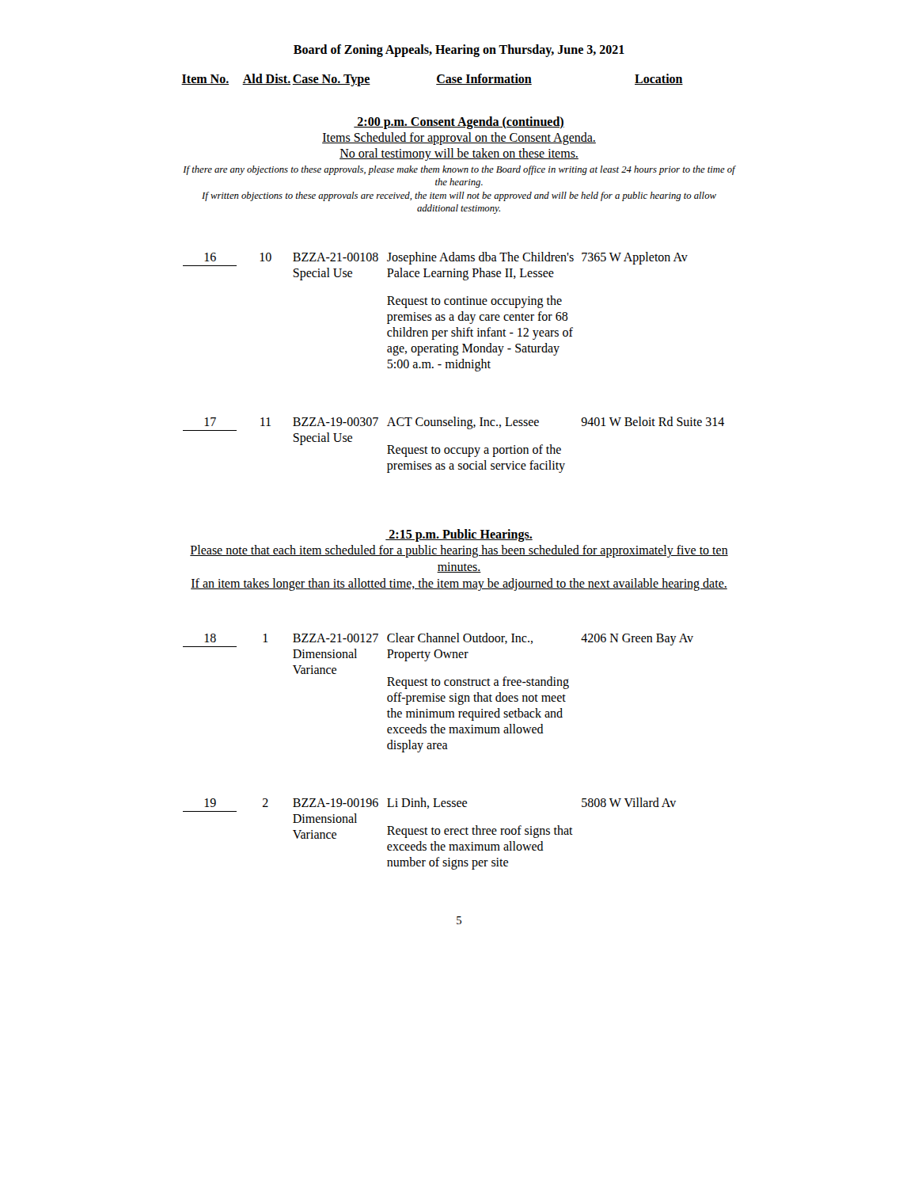Board of Zoning Appeals, Hearing on Thursday, June 3, 2021
| Item No. | Ald Dist. | Case No. Type | Case Information | Location |
2:00 p.m. Consent Agenda (continued)
Items Scheduled for approval on the Consent Agenda.
No oral testimony will be taken on these items.
If there are any objections to these approvals, please make them known to the Board office in writing at least 24 hours prior to the time of the hearing.
If written objections to these approvals are received, the item will not be approved and will be held for a public hearing to allow additional testimony.
| 16 | 10 | BZZA-21-00108 Special Use | Josephine Adams dba The Children's Palace Learning Phase II, Lessee Request to continue occupying the premises as a day care center for 68 children per shift infant - 12 years of age, operating Monday - Saturday 5:00 a.m. - midnight | 7365 W Appleton Av |
| 17 | 11 | BZZA-19-00307 Special Use | ACT Counseling, Inc., Lessee Request to occupy a portion of the premises as a social service facility | 9401 W Beloit Rd Suite 314 |
2:15 p.m. Public Hearings.
Please note that each item scheduled for a public hearing has been scheduled for approximately five to ten minutes.
If an item takes longer than its allotted time, the item may be adjourned to the next available hearing date.
| 18 | 1 | BZZA-21-00127 Dimensional Variance | Clear Channel Outdoor, Inc., Property Owner Request to construct a free-standing off-premise sign that does not meet the minimum required setback and exceeds the maximum allowed display area | 4206 N Green Bay Av |
| 19 | 2 | BZZA-19-00196 Dimensional Variance | Li Dinh, Lessee Request to erect three roof signs that exceeds the maximum allowed number of signs per site | 5808 W Villard Av |
5